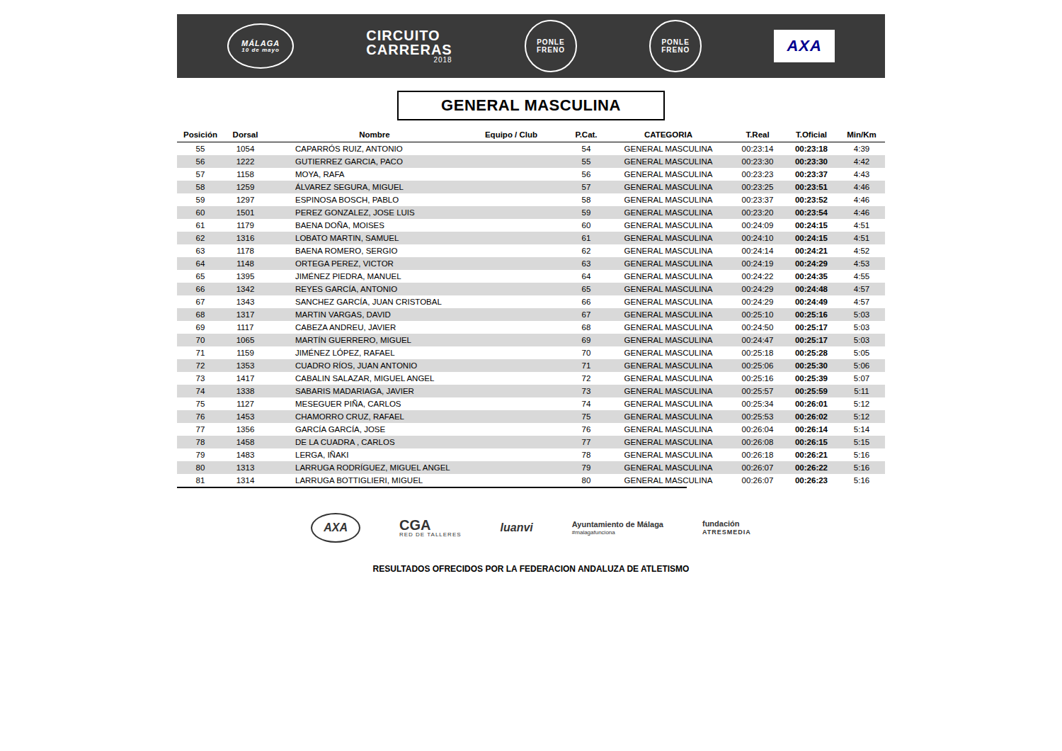MÁLAGA
10 de mayo
CIRCUITO
CARRERAS2018
PONLE
FRENO
PONLE
FRENO
AXA
GENERAL MASCULINA
| Posición | Dorsal | Nombre | Equipo / Club | P.Cat. | CATEGORIA | T.Real | T.Oficial | Min/Km |
| --- | --- | --- | --- | --- | --- | --- | --- | --- |
| 55 | 1054 | CAPARRÓS RUIZ, ANTONIO | | 54 | GENERAL MASCULINA | 00:23:14 | 00:23:18 | 4:39 |
| 56 | 1222 | GUTIERREZ GARCIA, PACO | | 55 | GENERAL MASCULINA | 00:23:30 | 00:23:30 | 4:42 |
| 57 | 1158 | MOYA, RAFA | | 56 | GENERAL MASCULINA | 00:23:23 | 00:23:37 | 4:43 |
| 58 | 1259 | ÁLVAREZ SEGURA, MIGUEL | | 57 | GENERAL MASCULINA | 00:23:25 | 00:23:51 | 4:46 |
| 59 | 1297 | ESPINOSA BOSCH, PABLO | | 58 | GENERAL MASCULINA | 00:23:37 | 00:23:52 | 4:46 |
| 60 | 1501 | PEREZ GONZALEZ, JOSE LUIS | | 59 | GENERAL MASCULINA | 00:23:20 | 00:23:54 | 4:46 |
| 61 | 1179 | BAENA DOÑA, MOISES | | 60 | GENERAL MASCULINA | 00:24:09 | 00:24:15 | 4:51 |
| 62 | 1316 | LOBATO MARTIN, SAMUEL | | 61 | GENERAL MASCULINA | 00:24:10 | 00:24:15 | 4:51 |
| 63 | 1178 | BAENA ROMERO, SERGIO | | 62 | GENERAL MASCULINA | 00:24:14 | 00:24:21 | 4:52 |
| 64 | 1148 | ORTEGA PEREZ, VICTOR | | 63 | GENERAL MASCULINA | 00:24:19 | 00:24:29 | 4:53 |
| 65 | 1395 | JIMÉNEZ PIEDRA, MANUEL | | 64 | GENERAL MASCULINA | 00:24:22 | 00:24:35 | 4:55 |
| 66 | 1342 | REYES GARCÍA, ANTONIO | | 65 | GENERAL MASCULINA | 00:24:29 | 00:24:48 | 4:57 |
| 67 | 1343 | SANCHEZ GARCÍA, JUAN CRISTOBAL | | 66 | GENERAL MASCULINA | 00:24:29 | 00:24:49 | 4:57 |
| 68 | 1317 | MARTIN VARGAS, DAVID | | 67 | GENERAL MASCULINA | 00:25:10 | 00:25:16 | 5:03 |
| 69 | 1117 | CABEZA ANDREU, JAVIER | | 68 | GENERAL MASCULINA | 00:24:50 | 00:25:17 | 5:03 |
| 70 | 1065 | MARTÍN GUERRERO, MIGUEL | | 69 | GENERAL MASCULINA | 00:24:47 | 00:25:17 | 5:03 |
| 71 | 1159 | JIMÉNEZ LÓPEZ, RAFAEL | | 70 | GENERAL MASCULINA | 00:25:18 | 00:25:28 | 5:05 |
| 72 | 1353 | CUADRO RÍOS, JUAN ANTONIO | | 71 | GENERAL MASCULINA | 00:25:06 | 00:25:30 | 5:06 |
| 73 | 1417 | CABALIN SALAZAR, MIGUEL ANGEL | | 72 | GENERAL MASCULINA | 00:25:16 | 00:25:39 | 5:07 |
| 74 | 1338 | SABARIS MADARIAGA, JAVIER | | 73 | GENERAL MASCULINA | 00:25:57 | 00:25:59 | 5:11 |
| 75 | 1127 | MESEGUER PIÑA, CARLOS | | 74 | GENERAL MASCULINA | 00:25:34 | 00:26:01 | 5:12 |
| 76 | 1453 | CHAMORRO CRUZ, RAFAEL | | 75 | GENERAL MASCULINA | 00:25:53 | 00:26:02 | 5:12 |
| 77 | 1356 | GARCÍA GARCÍA, JOSE | | 76 | GENERAL MASCULINA | 00:26:04 | 00:26:14 | 5:14 |
| 78 | 1458 | DE LA CUADRA , CARLOS | | 77 | GENERAL MASCULINA | 00:26:08 | 00:26:15 | 5:15 |
| 79 | 1483 | LERGA, IÑAKI | | 78 | GENERAL MASCULINA | 00:26:18 | 00:26:21 | 5:16 |
| 80 | 1313 | LARRUGA RODRÍGUEZ, MIGUEL ANGEL | | 79 | GENERAL MASCULINA | 00:26:07 | 00:26:22 | 5:16 |
| 81 | 1314 | LARRUGA BOTTIGLIERI, MIGUEL | | 80 | GENERAL MASCULINA | 00:26:07 | 00:26:23 | 5:16 |
AXA
CGARED DE TALLERES
luanvi
Ayuntamiento de Málaga#malagafunciona
fundaciónATRESMEDIA
RESULTADOS OFRECIDOS POR LA FEDERACION ANDALUZA DE ATLETISMO